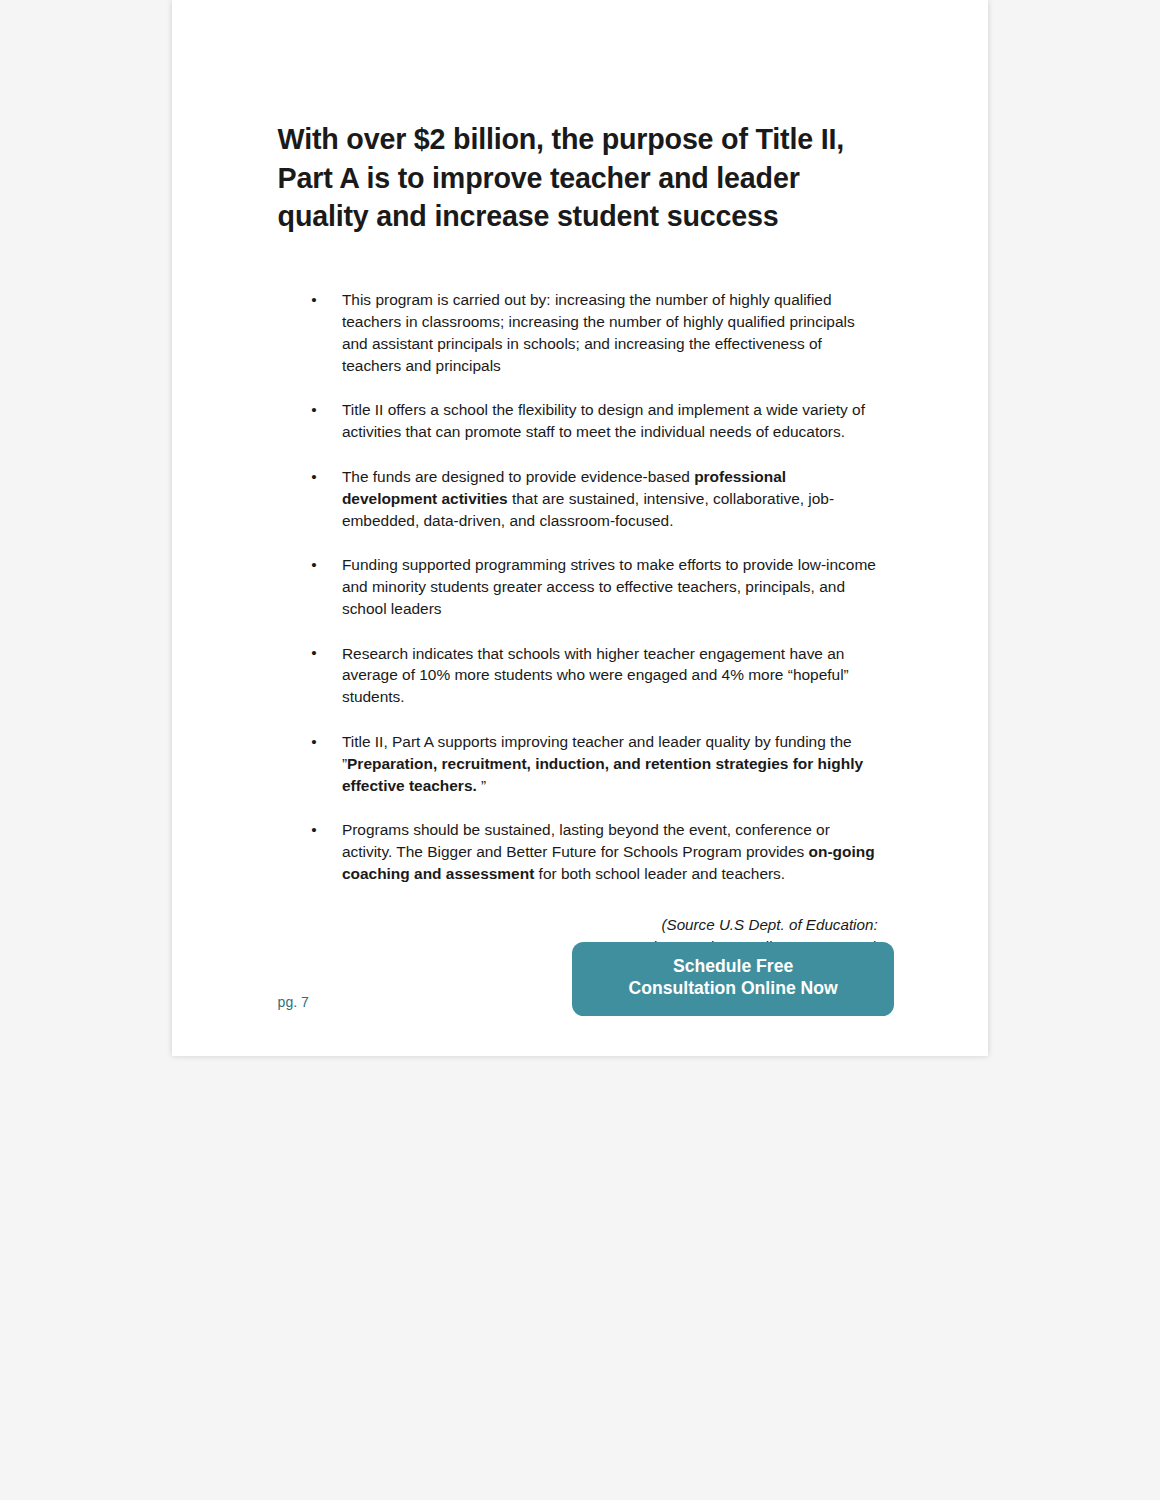With over $2 billion, the purpose of Title II, Part A is to improve teacher and leader quality and increase student success
This program is carried out by: increasing the number of highly qualified teachers in classrooms; increasing the number of highly qualified principals and assistant principals in schools; and increasing the effectiveness of teachers and principals
Title II offers a school the flexibility to design and implement a wide variety of activities that can promote staff to meet the individual needs of educators.
The funds are designed to provide evidence-based professional development activities that are sustained, intensive, collaborative, job-embedded, data-driven, and classroom-focused.
Funding supported programming strives to make efforts to provide low-income and minority students greater access to effective teachers, principals, and school leaders
Research indicates that schools with higher teacher engagement have an average of 10% more students who were engaged and 4% more “hopeful” students.
Title II, Part A supports improving teacher and leader quality by funding the ”Preparation, recruitment, induction, and retention strategies for highly effective teachers. ”
Programs should be sustained, lasting beyond the event, conference or activity. The Bigger and Better Future for Schools Program provides on-going coaching and assessment for both school leader and teachers.
(Source U.S Dept. of Education:
Improving Teacher Quality State Grants)
pg. 7
Schedule Free
Consultation Online Now